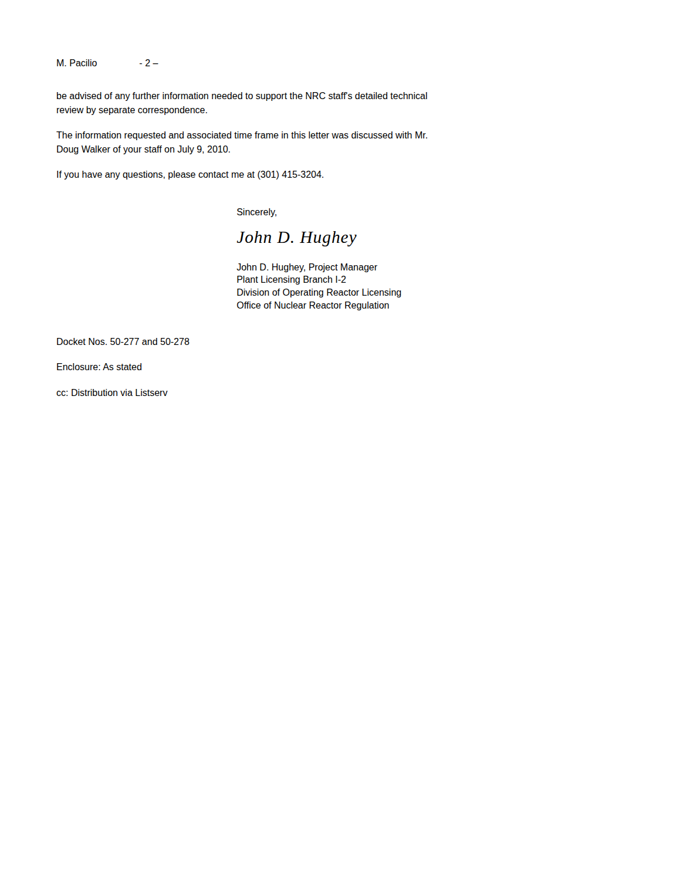M. Pacilio - 2 –
be advised of any further information needed to support the NRC staff's detailed technical review by separate correspondence.
The information requested and associated time frame in this letter was discussed with Mr. Doug Walker of your staff on July 9, 2010.
If you have any questions, please contact me at (301) 415-3204.
Sincerely,
John D. Hughey
John D. Hughey, Project Manager
Plant Licensing Branch I-2
Division of Operating Reactor Licensing
Office of Nuclear Reactor Regulation
Docket Nos. 50-277 and 50-278
Enclosure: As stated
cc: Distribution via Listserv